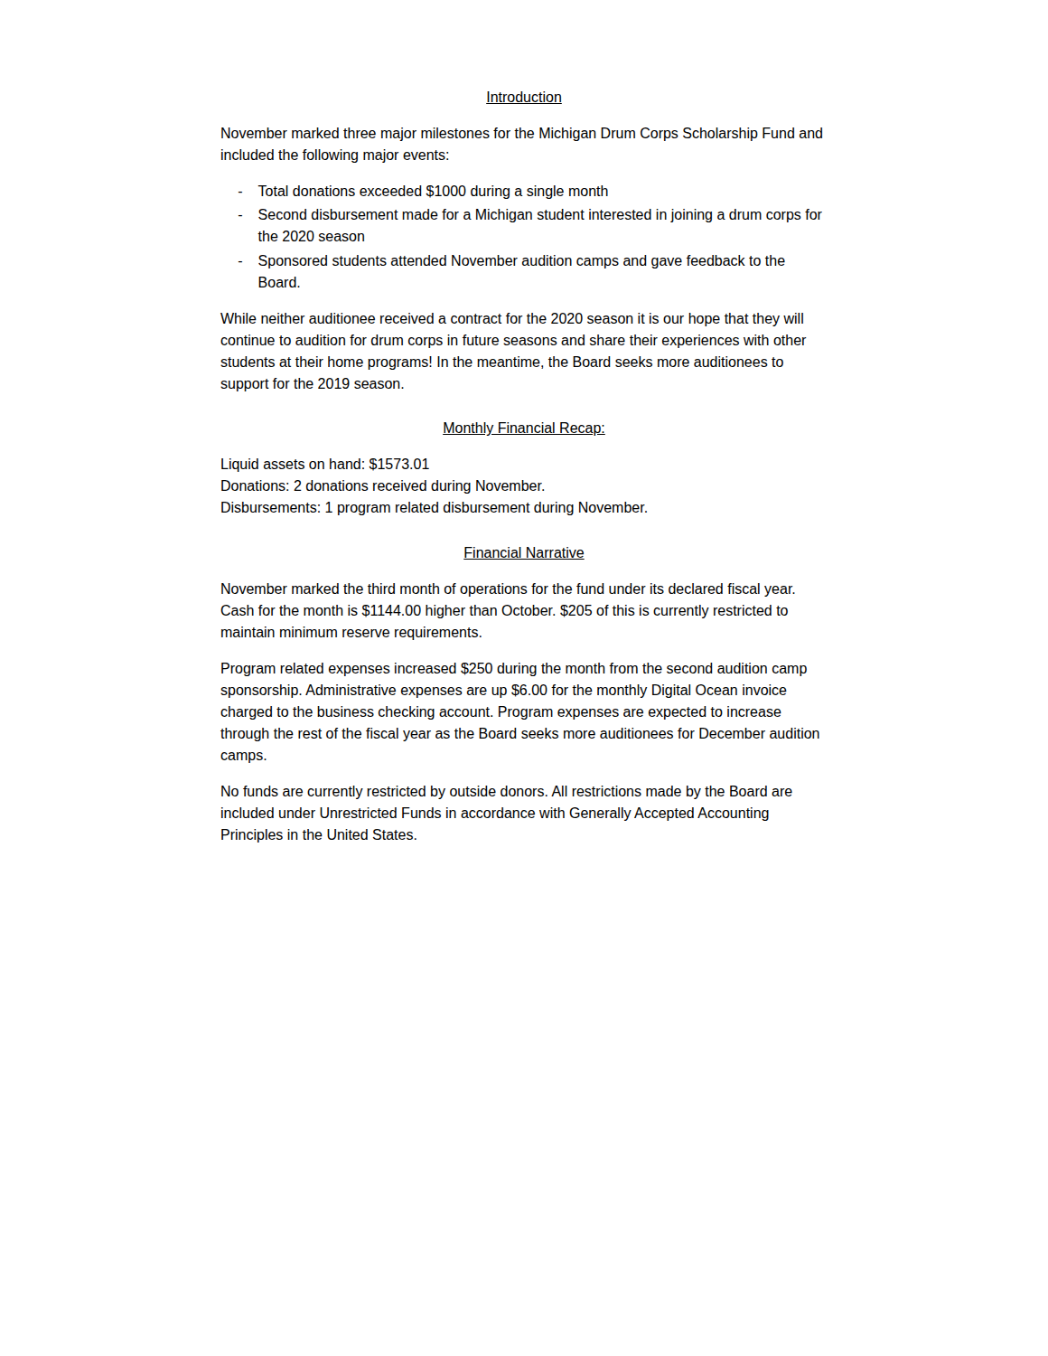Introduction
November marked three major milestones for the Michigan Drum Corps Scholarship Fund and included the following major events:
Total donations exceeded $1000 during a single month
Second disbursement made for a Michigan student interested in joining a drum corps for the 2020 season
Sponsored students attended November audition camps and gave feedback to the Board.
While neither auditionee received a contract for the 2020 season it is our hope that they will continue to audition for drum corps in future seasons and share their experiences with other students at their home programs! In the meantime, the Board seeks more auditionees to support for the 2019 season.
Monthly Financial Recap:
Liquid assets on hand: $1573.01
Donations: 2 donations received during November.
Disbursements: 1 program related disbursement during November.
Financial Narrative
November marked the third month of operations for the fund under its declared fiscal year. Cash for the month is $1144.00 higher than October. $205 of this is currently restricted to maintain minimum reserve requirements.
Program related expenses increased $250 during the month from the second audition camp sponsorship. Administrative expenses are up $6.00 for the monthly Digital Ocean invoice charged to the business checking account. Program expenses are expected to increase through the rest of the fiscal year as the Board seeks more auditionees for December audition camps.
No funds are currently restricted by outside donors. All restrictions made by the Board are included under Unrestricted Funds in accordance with Generally Accepted Accounting Principles in the United States.